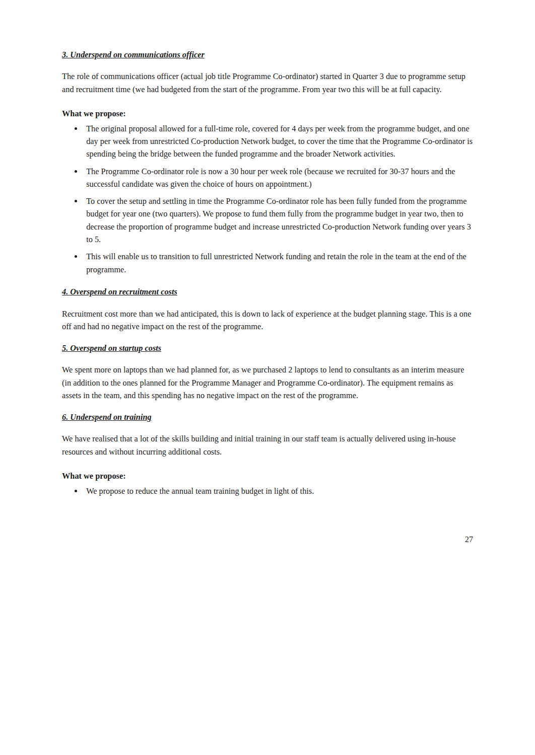3. Underspend on communications officer
The role of communications officer (actual job title Programme Co-ordinator) started in Quarter 3 due to programme setup and recruitment time (we had budgeted from the start of the programme. From year two this will be at full capacity.
What we propose:
The original proposal allowed for a full-time role, covered for 4 days per week from the programme budget, and one day per week from unrestricted Co-production Network budget, to cover the time that the Programme Co-ordinator is spending being the bridge between the funded programme and the broader Network activities.
The Programme Co-ordinator role is now a 30 hour per week role (because we recruited for 30-37 hours and the successful candidate was given the choice of hours on appointment.)
To cover the setup and settling in time the Programme Co-ordinator role has been fully funded from the programme budget for year one (two quarters). We propose to fund them fully from the programme budget in year two, then to decrease the proportion of programme budget and increase unrestricted Co-production Network funding over years 3 to 5.
This will enable us to transition to full unrestricted Network funding and retain the role in the team at the end of the programme.
4. Overspend on recruitment costs
Recruitment cost more than we had anticipated, this is down to lack of experience at the budget planning stage. This is a one off and had no negative impact on the rest of the programme.
5. Overspend on startup costs
We spent more on laptops than we had planned for, as we purchased 2 laptops to lend to consultants as an interim measure (in addition to the ones planned for the Programme Manager and Programme Co-ordinator). The equipment remains as assets in the team, and this spending has no negative impact on the rest of the programme.
6. Underspend on training
We have realised that a lot of the skills building and initial training in our staff team is actually delivered using in-house resources and without incurring additional costs.
What we propose:
We propose to reduce the annual team training budget in light of this.
27